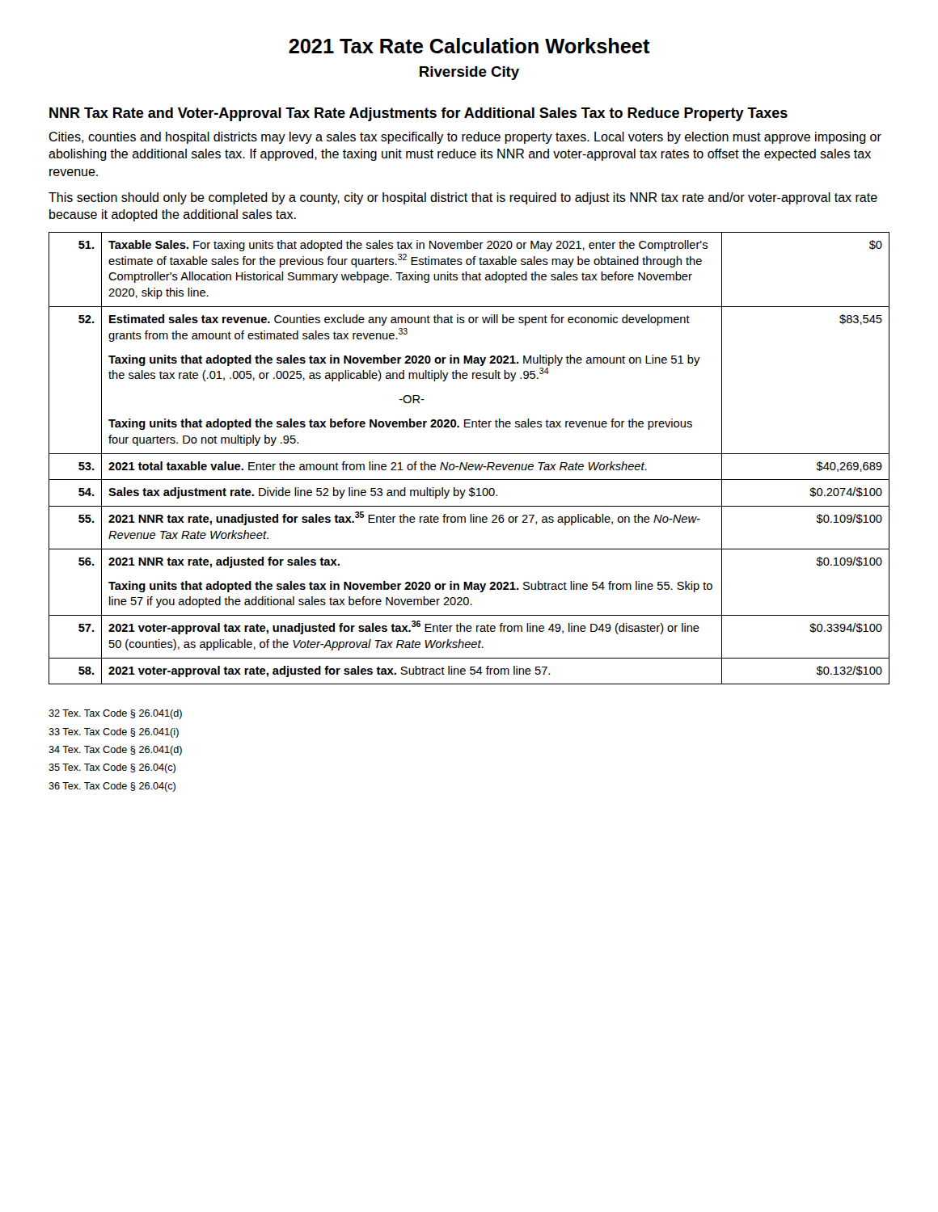2021 Tax Rate Calculation Worksheet
Riverside City
NNR Tax Rate and Voter-Approval Tax Rate Adjustments for Additional Sales Tax to Reduce Property Taxes
Cities, counties and hospital districts may levy a sales tax specifically to reduce property taxes. Local voters by election must approve imposing or abolishing the additional sales tax. If approved, the taxing unit must reduce its NNR and voter-approval tax rates to offset the expected sales tax revenue.
This section should only be completed by a county, city or hospital district that is required to adjust its NNR tax rate and/or voter-approval tax rate because it adopted the additional sales tax.
| 51. | Taxable Sales. For taxing units that adopted the sales tax in November 2020 or May 2021, enter the Comptroller's estimate of taxable sales for the previous four quarters. 32 Estimates of taxable sales may be obtained through the Comptroller's Allocation Historical Summary webpage. Taxing units that adopted the sales tax before November 2020, skip this line. | $0 |
| 52. | Estimated sales tax revenue. Counties exclude any amount that is or will be spent for economic development grants from the amount of estimated sales tax revenue. 33 Taxing units that adopted the sales tax in November 2020 or in May 2021. Multiply the amount on Line 51 by the sales tax rate (.01, .005, or .0025, as applicable) and multiply the result by .95. 34 -OR- Taxing units that adopted the sales tax before November 2020. Enter the sales tax revenue for the previous four quarters. Do not multiply by .95. | $83,545 |
| 53. | 2021 total taxable value. Enter the amount from line 21 of the No-New-Revenue Tax Rate Worksheet . | $40,269,689 |
| 54. | Sales tax adjustment rate. Divide line 52 by line 53 and multiply by $100. | $0.2074/$100 |
| 55. | 2021 NNR tax rate, unadjusted for sales tax. 35 Enter the rate from line 26 or 27, as applicable, on the No-New-Revenue Tax Rate Worksheet . | $0.109/$100 |
| 56. | 2021 NNR tax rate, adjusted for sales tax. Taxing units that adopted the sales tax in November 2020 or in May 2021. Subtract line 54 from line 55. Skip to line 57 if you adopted the additional sales tax before November 2020. | $0.109/$100 |
| 57. | 2021 voter-approval tax rate, unadjusted for sales tax. 36 Enter the rate from line 49, line D49 (disaster) or line 50 (counties), as applicable, of the Voter-Approval Tax Rate Worksheet . | $0.3394/$100 |
| 58. | 2021 voter-approval tax rate, adjusted for sales tax. Subtract line 54 from line 57. | $0.132/$100 |
32 Tex. Tax Code § 26.041(d)
33 Tex. Tax Code § 26.041(i)
34 Tex. Tax Code § 26.041(d)
35 Tex. Tax Code § 26.04(c)
36 Tex. Tax Code § 26.04(c)